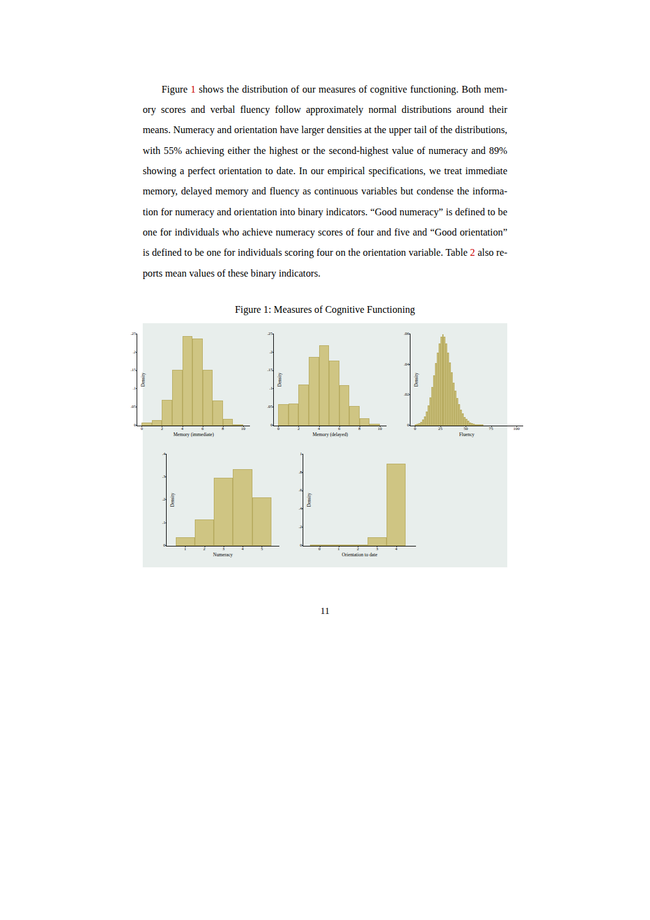Figure 1 shows the distribution of our measures of cognitive functioning. Both memory scores and verbal fluency follow approximately normal distributions around their means. Numeracy and orientation have larger densities at the upper tail of the distributions, with 55% achieving either the highest or the second-highest value of numeracy and 89% showing a perfect orientation to date. In our empirical specifications, we treat immediate memory, delayed memory and fluency as continuous variables but condense the information for numeracy and orientation into binary indicators. “Good numeracy” is defined to be one for individuals who achieve numeracy scores of four and five and “Good orientation” is defined to be one for individuals scoring four on the orientation variable. Table 2 also reports mean values of these binary indicators.
Figure 1: Measures of Cognitive Functioning
Density 0 .05 .1 .15 .2 .25
0 2 4 6 8 10 Memory (immediate)
Density 0 .05 .1 .15 .2 .25
0 2 4 6 8 10 Memory (delayed)
Density 0 .02 .04 .06
0 25 50 75 100 Fluency
Density 0 .1 .2 .3 .4
1 2 3 4 5 Numeracy
Density 0 .2 .4 .6 .8 1
0 1 2 3 4 Orientation to date
11